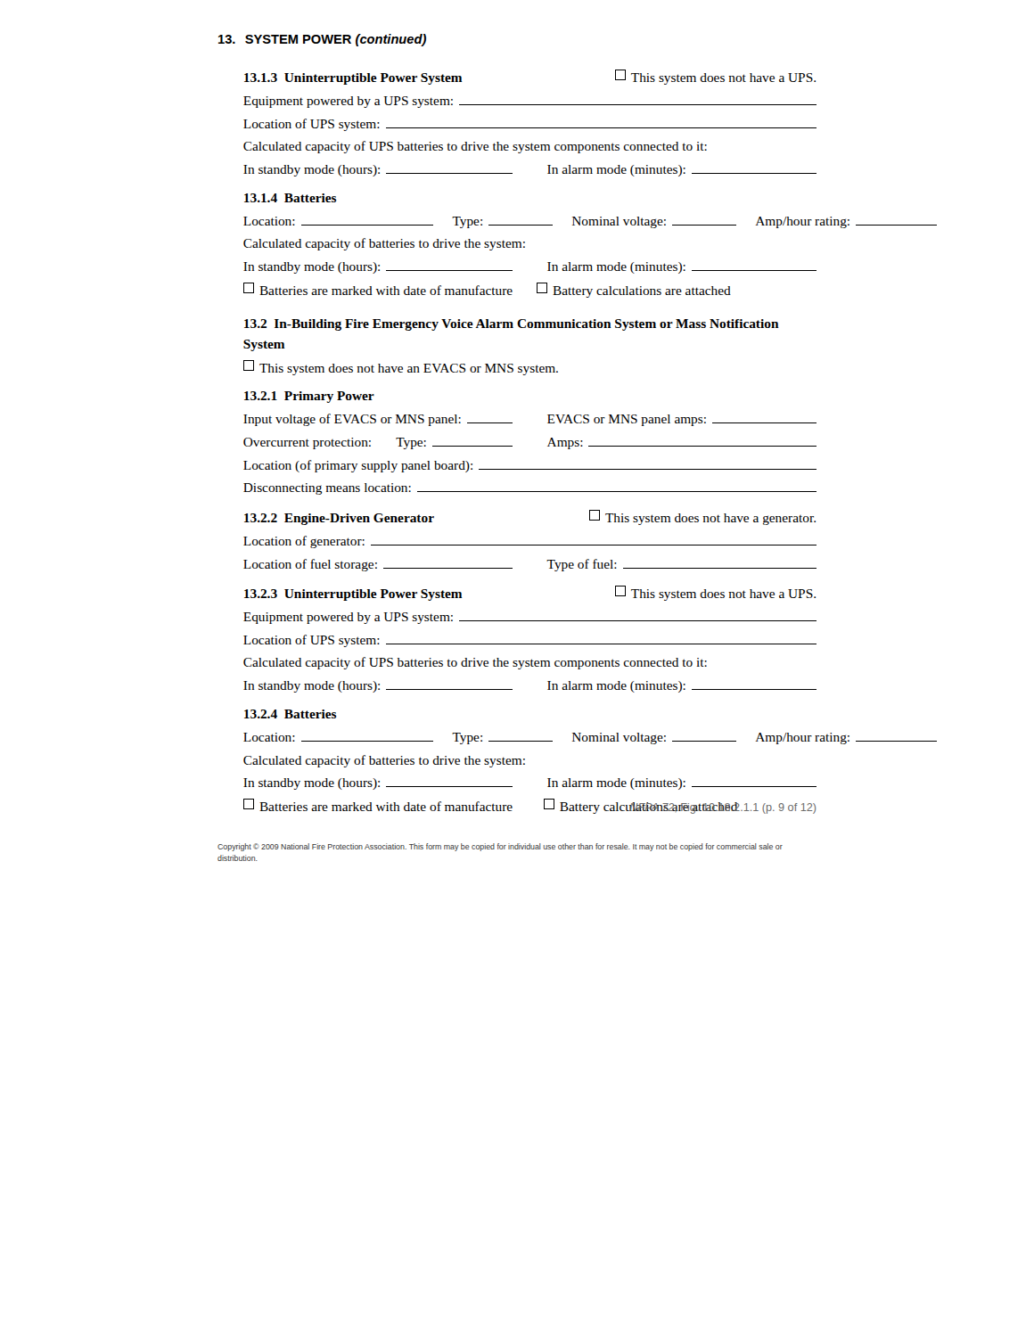13. SYSTEM POWER (continued)
13.1.3 Uninterruptible Power System
This system does not have a UPS.
Equipment powered by a UPS system:
Location of UPS system:
Calculated capacity of UPS batteries to drive the system components connected to it:
In standby mode (hours):
In alarm mode (minutes):
13.1.4 Batteries
Location: Type: Nominal voltage: Amp/hour rating:
Calculated capacity of batteries to drive the system:
In standby mode (hours):
In alarm mode (minutes):
Batteries are marked with date of manufacture Battery calculations are attached
13.2 In-Building Fire Emergency Voice Alarm Communication System or Mass Notification System
This system does not have an EVACS or MNS system.
13.2.1 Primary Power
Input voltage of EVACS or MNS panel:
EVACS or MNS panel amps:
Overcurrent protection: Type:
Amps:
Location (of primary supply panel board):
Disconnecting means location:
13.2.2 Engine-Driven Generator
This system does not have a generator.
Location of generator:
Location of fuel storage:
Type of fuel:
13.2.3 Uninterruptible Power System
This system does not have a UPS.
Equipment powered by a UPS system:
Location of UPS system:
Calculated capacity of UPS batteries to drive the system components connected to it:
In standby mode (hours):
In alarm mode (minutes):
13.2.4 Batteries
Location: Type: Nominal voltage: Amp/hour rating:
Calculated capacity of batteries to drive the system:
In standby mode (hours):
In alarm mode (minutes):
Batteries are marked with date of manufacture Battery calculations are attached
NFPA 72, Fig. 10.18.2.1.1 (p. 9 of 12)
Copyright © 2009 National Fire Protection Association. This form may be copied for individual use other than for resale. It may not be copied for commercial sale or distribution.